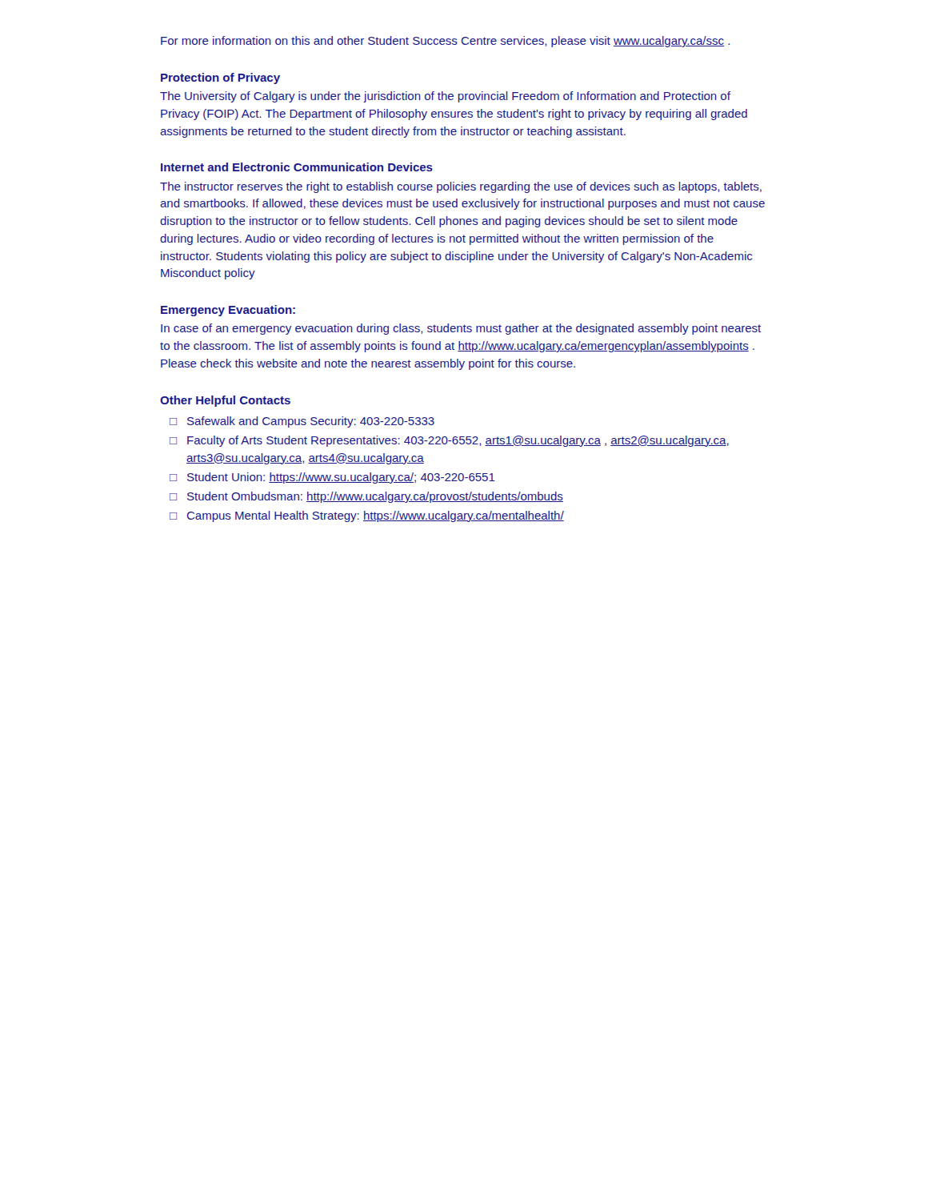For more information on this and other Student Success Centre services, please visit www.ucalgary.ca/ssc .
Protection of Privacy
The University of Calgary is under the jurisdiction of the provincial Freedom of Information and Protection of Privacy (FOIP) Act. The Department of Philosophy ensures the student's right to privacy by requiring all graded assignments be returned to the student directly from the instructor or teaching assistant.
Internet and Electronic Communication Devices
The instructor reserves the right to establish course policies regarding the use of devices such as laptops, tablets, and smartbooks. If allowed, these devices must be used exclusively for instructional purposes and must not cause disruption to the instructor or to fellow students. Cell phones and paging devices should be set to silent mode during lectures. Audio or video recording of lectures is not permitted without the written permission of the instructor. Students violating this policy are subject to discipline under the University of Calgary's Non-Academic Misconduct policy
Emergency Evacuation:
In case of an emergency evacuation during class, students must gather at the designated assembly point nearest to the classroom. The list of assembly points is found at http://www.ucalgary.ca/emergencyplan/assemblypoints . Please check this website and note the nearest assembly point for this course.
Other Helpful Contacts
Safewalk and Campus Security: 403-220-5333
Faculty of Arts Student Representatives: 403-220-6552, arts1@su.ucalgary.ca , arts2@su.ucalgary.ca, arts3@su.ucalgary.ca, arts4@su.ucalgary.ca
Student Union: https://www.su.ucalgary.ca/; 403-220-6551
Student Ombudsman: http://www.ucalgary.ca/provost/students/ombuds
Campus Mental Health Strategy: https://www.ucalgary.ca/mentalhealth/